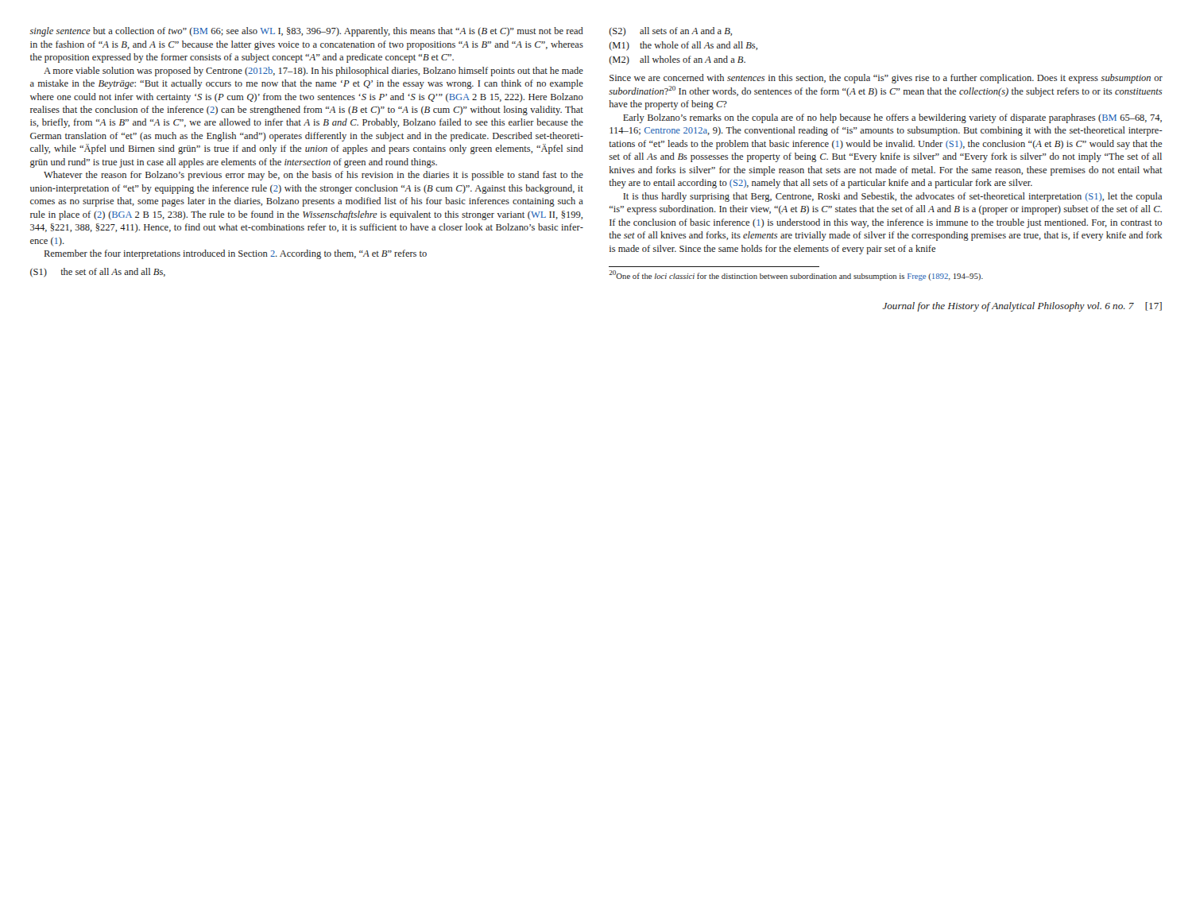single sentence but a collection of two” (BM 66; see also WL I, §83, 396–97). Apparently, this means that “A is (B et C)” must not be read in the fashion of “A is B, and A is C” because the latter gives voice to a concatenation of two propositions “A is B” and “A is C”, whereas the proposition expressed by the former consists of a subject concept “A” and a predicate concept “B et C”.
A more viable solution was proposed by Centrone (2012b, 17–18). In his philosophical diaries, Bolzano himself points out that he made a mistake in the Beyträge: “But it actually occurs to me now that the name ‘P et Q’ in the essay was wrong. I can think of no example where one could not infer with certainty ‘S is (P cum Q)’ from the two sentences ‘S is P’ and ‘S is Q’” (BGA 2 B 15, 222). Here Bolzano realises that the conclusion of the inference (2) can be strengthened from “A is (B et C)” to “A is (B cum C)” without losing validity. That is, briefly, from “A is B” and “A is C”, we are allowed to infer that A is B and C. Probably, Bolzano failed to see this earlier because the German translation of “et” (as much as the English “and”) operates differently in the subject and in the predicate. Described set-theoretically, while “Äpfel und Birnen sind grün” is true if and only if the union of apples and pears contains only green elements, “Äpfel sind grün und rund” is true just in case all apples are elements of the intersection of green and round things.
Whatever the reason for Bolzano’s previous error may be, on the basis of his revision in the diaries it is possible to stand fast to the union-interpretation of “et” by equipping the inference rule (2) with the stronger conclusion “A is (B cum C)”. Against this background, it comes as no surprise that, some pages later in the diaries, Bolzano presents a modified list of his four basic inferences containing such a rule in place of (2) (BGA 2 B 15, 238). The rule to be found in the Wissenschaftslehre is equivalent to this stronger variant (WL II, §199, 344, §221, 388, §227, 411). Hence, to find out what et-combinations refer to, it is sufficient to have a closer look at Bolzano’s basic inference (1).
Remember the four interpretations introduced in Section 2. According to them, “A et B” refers to
(S1) the set of all As and all Bs,
(S2) all sets of an A and a B,
(M1) the whole of all As and all Bs,
(M2) all wholes of an A and a B.
Since we are concerned with sentences in this section, the copula “is” gives rise to a further complication. Does it express subsumption or subordination?20 In other words, do sentences of the form “(A et B) is C” mean that the collection(s) the subject refers to or its constituents have the property of being C?
Early Bolzano’s remarks on the copula are of no help because he offers a bewildering variety of disparate paraphrases (BM 65–68, 74, 114–16; Centrone 2012a, 9). The conventional reading of “is” amounts to subsumption. But combining it with the set-theoretical interpretations of “et” leads to the problem that basic inference (1) would be invalid. Under (S1), the conclusion “(A et B) is C” would say that the set of all As and Bs possesses the property of being C. But “Every knife is silver” and “Every fork is silver” do not imply “The set of all knives and forks is silver” for the simple reason that sets are not made of metal. For the same reason, these premises do not entail what they are to entail according to (S2), namely that all sets of a particular knife and a particular fork are silver.
It is thus hardly surprising that Berg, Centrone, Roski and Sebestik, the advocates of set-theoretical interpretation (S1), let the copula “is” express subordination. In their view, “(A et B) is C” states that the set of all A and B is a (proper or improper) subset of the set of all C. If the conclusion of basic inference (1) is understood in this way, the inference is immune to the trouble just mentioned. For, in contrast to the set of all knives and forks, its elements are trivially made of silver if the corresponding premises are true, that is, if every knife and fork is made of silver. Since the same holds for the elements of every pair set of a knife
20One of the loci classici for the distinction between subordination and subsumption is Frege (1892, 194–95).
Journal for the History of Analytical Philosophy vol. 6 no. 7[17]